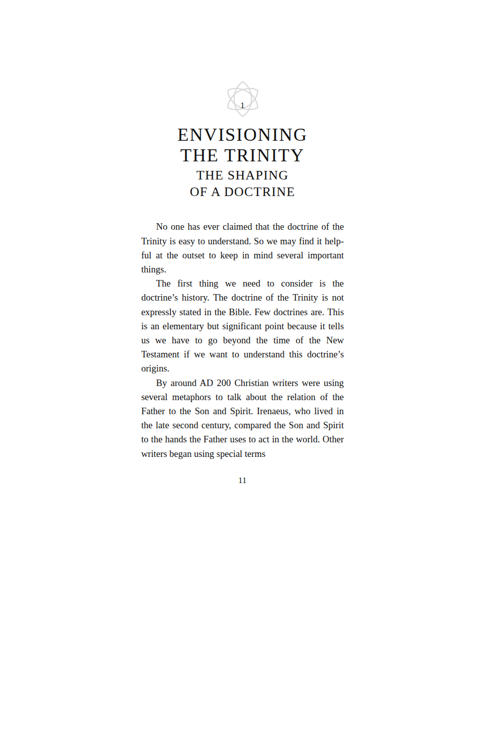1
Envisioning the Trinity The Shaping of a Doctrine
No one has ever claimed that the doctrine of the Trinity is easy to understand. So we may find it helpful at the outset to keep in mind several important things.
The first thing we need to consider is the doctrine’s history. The doctrine of the Trinity is not expressly stated in the Bible. Few doctrines are. This is an elementary but significant point because it tells us we have to go beyond the time of the New Testament if we want to understand this doctrine’s origins.
By around AD 200 Christian writers were using several metaphors to talk about the relation of the Father to the Son and Spirit. Irenaeus, who lived in the late second century, compared the Son and Spirit to the hands the Father uses to act in the world. Other writers began using special terms
11